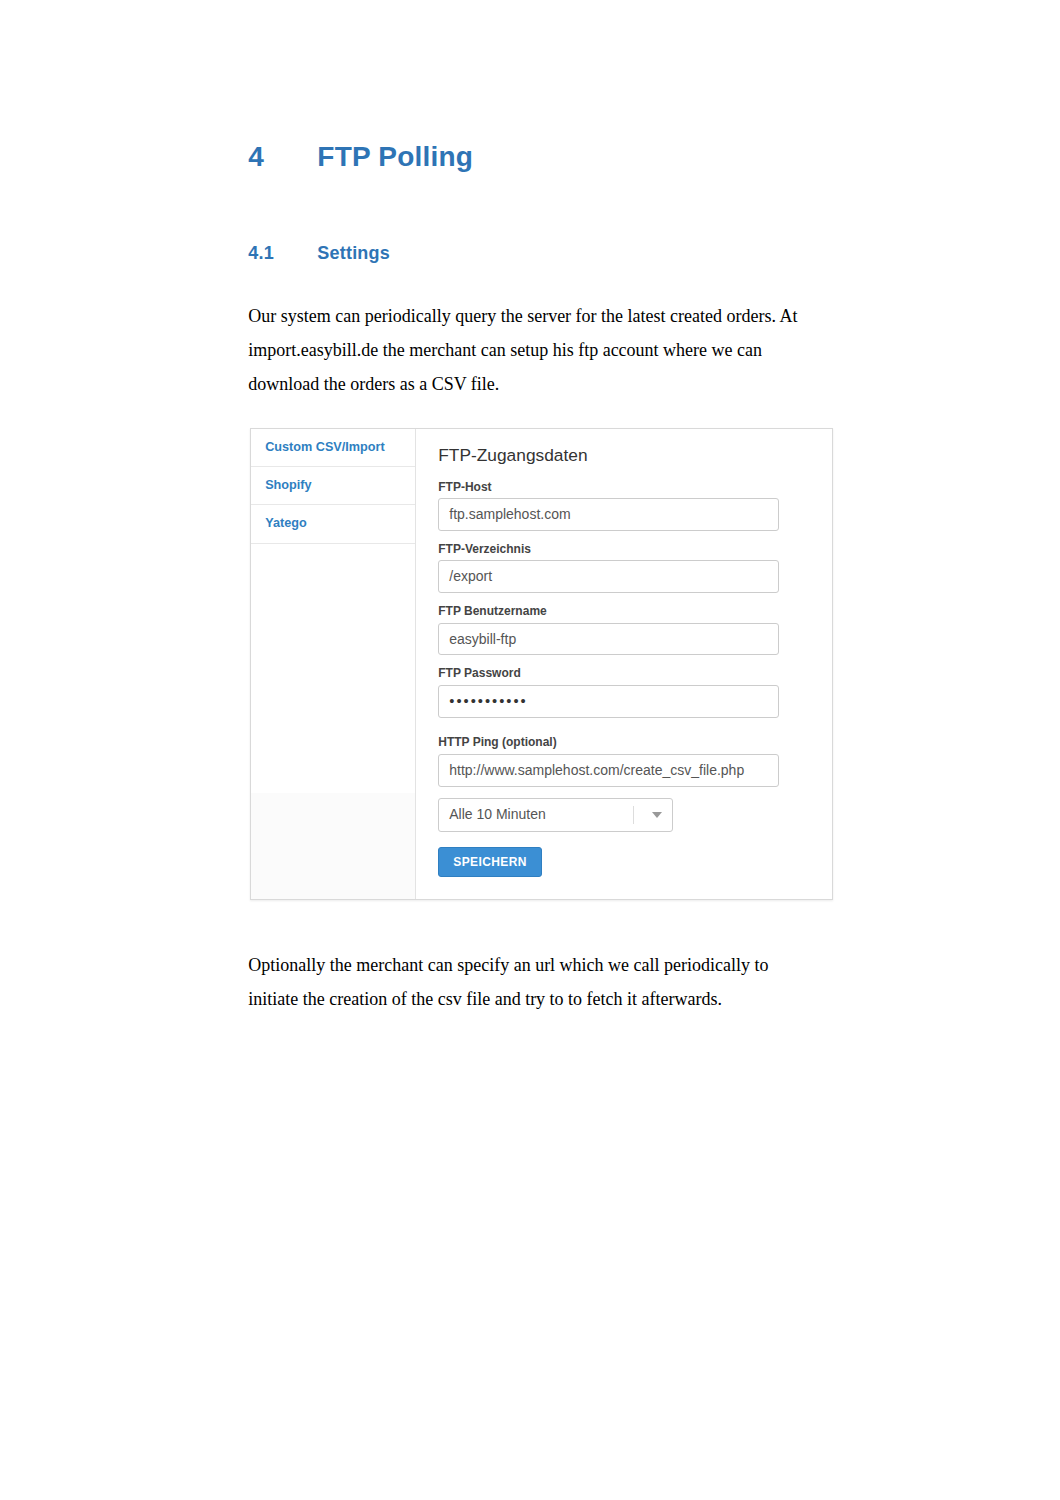4 FTP Polling
4.1 Settings
Our system can periodically query the server for the latest created orders. At import.easybill.de the merchant can setup his ftp account where we can download the orders as a CSV file.
Custom CSV/Import
Shopify
Yatego
FTP-Zugangsdaten
FTP-Host
ftp.samplehost.com
FTP-Verzeichnis
/export
FTP Benutzername
easybill-ftp
FTP Password
•••••••••••
HTTP Ping (optional)
http://www.samplehost.com/create_csv_file.php
Alle 10 Minuten
SPEICHERN
Optionally the merchant can specify an url which we call periodically to initiate the creation of the csv file and try to to fetch it afterwards.